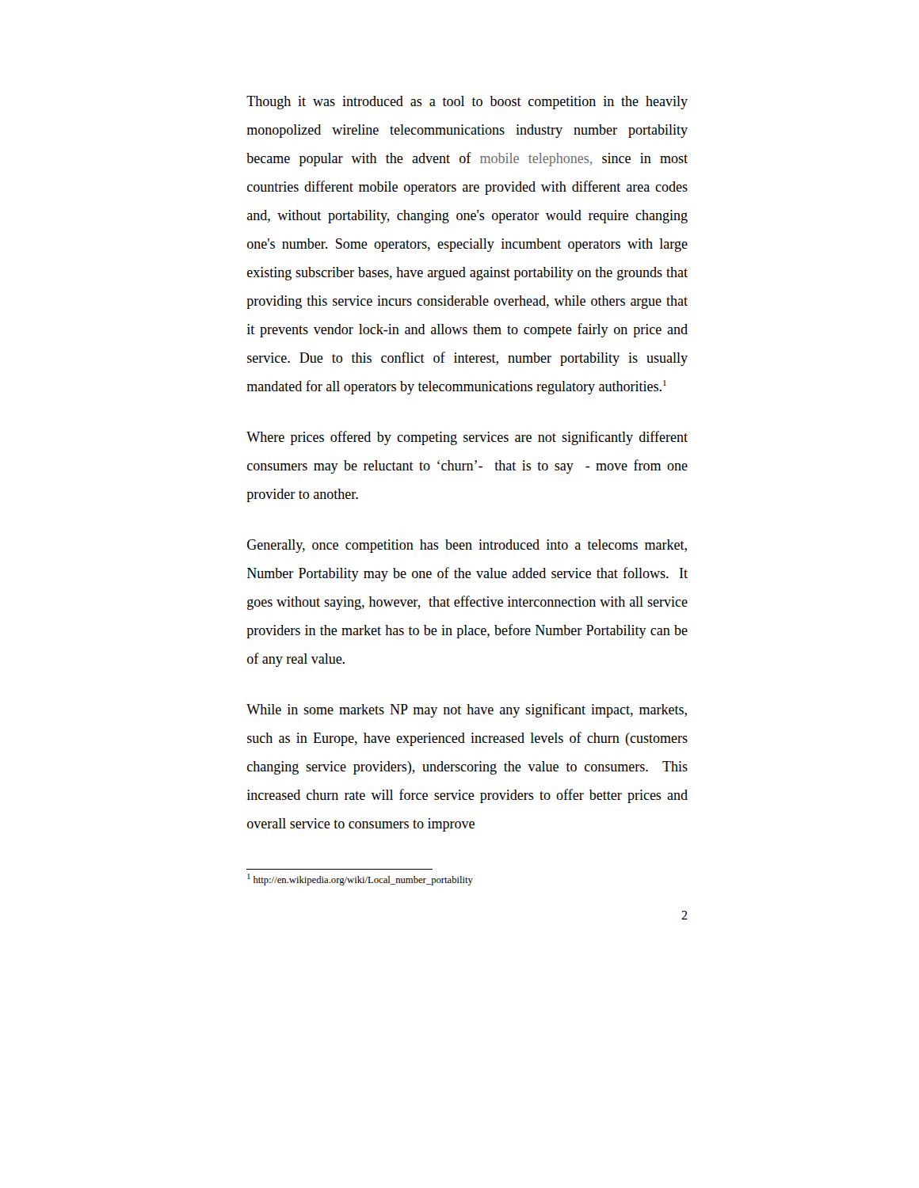Though it was introduced as a tool to boost competition in the heavily monopolized wireline telecommunications industry number portability became popular with the advent of mobile telephones, since in most countries different mobile operators are provided with different area codes and, without portability, changing one's operator would require changing one's number. Some operators, especially incumbent operators with large existing subscriber bases, have argued against portability on the grounds that providing this service incurs considerable overhead, while others argue that it prevents vendor lock-in and allows them to compete fairly on price and service. Due to this conflict of interest, number portability is usually mandated for all operators by telecommunications regulatory authorities.1
Where prices offered by competing services are not significantly different consumers may be reluctant to ‘churn’- that is to say - move from one provider to another.
Generally, once competition has been introduced into a telecoms market, Number Portability may be one of the value added service that follows. It goes without saying, however, that effective interconnection with all service providers in the market has to be in place, before Number Portability can be of any real value.
While in some markets NP may not have any significant impact, markets, such as in Europe, have experienced increased levels of churn (customers changing service providers), underscoring the value to consumers. This increased churn rate will force service providers to offer better prices and overall service to consumers to improve
1 http://en.wikipedia.org/wiki/Local_number_portability
2